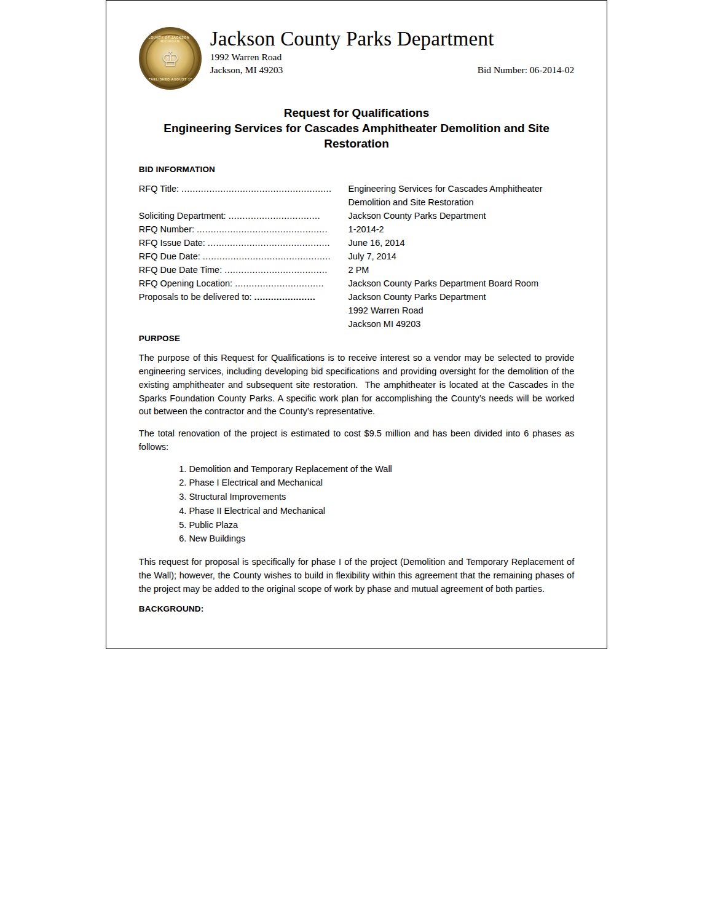County of Jackson · Michigan
♔
Established August 1832
Jackson County Parks Department
1992 Warren Road
Jackson, MI 49203 Bid Number: 06-2014-02
Request for Qualifications
Engineering Services for Cascades Amphitheater Demolition and Site Restoration
BID INFORMATION
| RFQ Title: ...................................................... | Engineering Services for Cascades Amphitheater |
| | Demolition and Site Restoration |
| Soliciting Department: ................................. | Jackson County Parks Department |
| RFQ Number: ............................................... | 1-2014-2 |
| RFQ Issue Date: ............................................ | June 16, 2014 |
| RFQ Due Date: .............................................. | July 7, 2014 |
| RFQ Due Date Time: ..................................... | 2 PM |
| RFQ Opening Location: ................................ | Jackson County Parks Department Board Room |
| Proposals to be delivered to: ...................... | Jackson County Parks Department |
| | 1992 Warren Road |
| | Jackson MI 49203 |
PURPOSE
The purpose of this Request for Qualifications is to receive interest so a vendor may be selected to provide engineering services, including developing bid specifications and providing oversight for the demolition of the existing amphitheater and subsequent site restoration. The amphitheater is located at the Cascades in the Sparks Foundation County Parks. A specific work plan for accomplishing the County’s needs will be worked out between the contractor and the County’s representative.
The total renovation of the project is estimated to cost $9.5 million and has been divided into 6 phases as follows:
Demolition and Temporary Replacement of the Wall
Phase I Electrical and Mechanical
Structural Improvements
Phase II Electrical and Mechanical
Public Plaza
New Buildings
This request for proposal is specifically for phase I of the project (Demolition and Temporary Replacement of the Wall); however, the County wishes to build in flexibility within this agreement that the remaining phases of the project may be added to the original scope of work by phase and mutual agreement of both parties.
BACKGROUND: